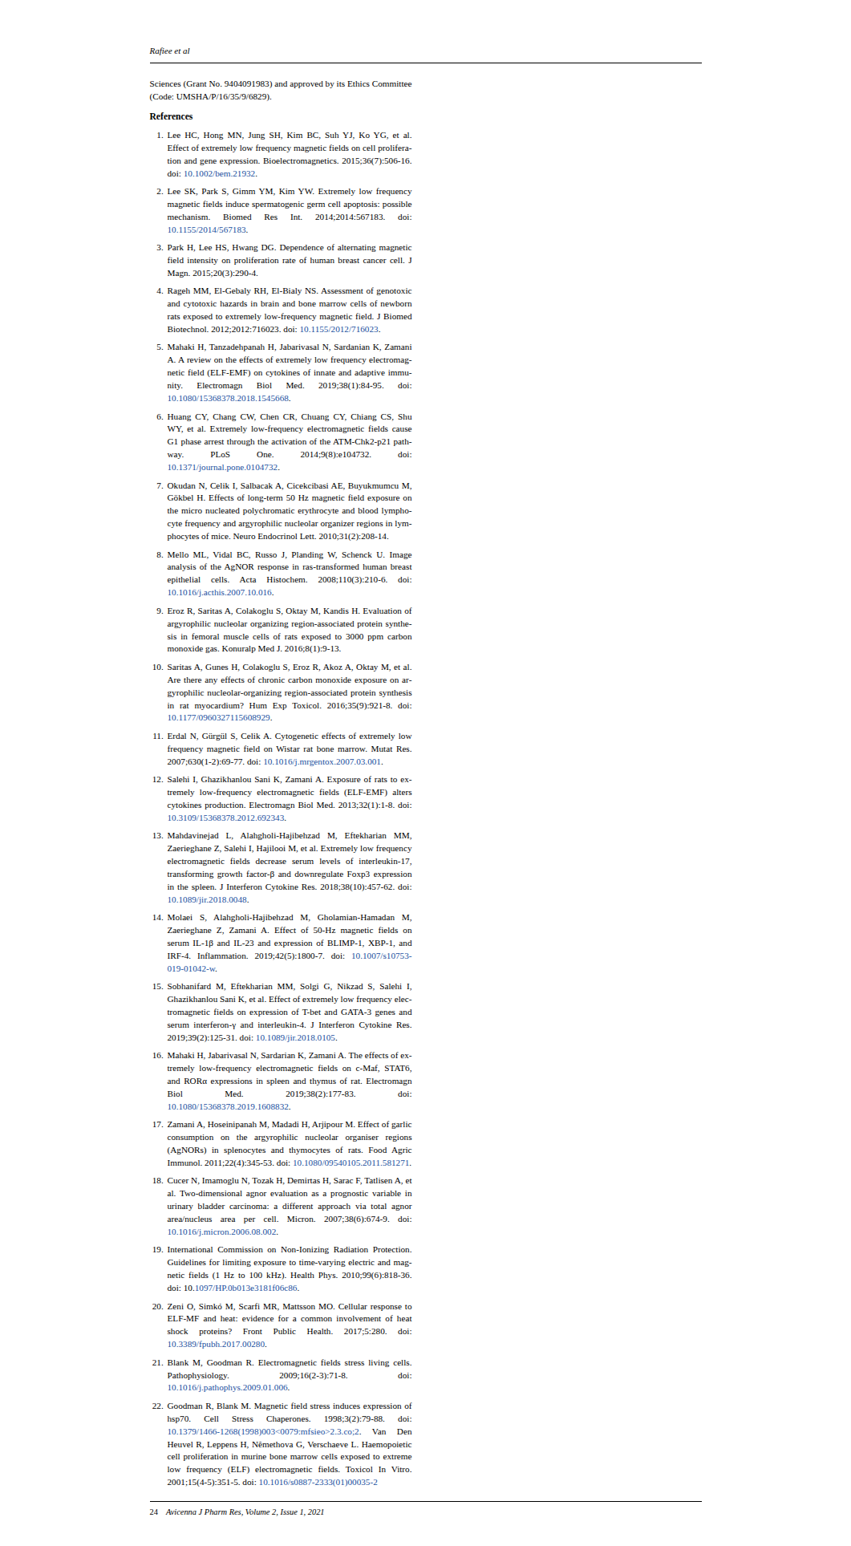Rafiee et al
Sciences (Grant No. 9404091983) and approved by its Ethics Committee (Code: UMSHA/P/16/35/9/6829).
References
Lee HC, Hong MN, Jung SH, Kim BC, Suh YJ, Ko YG, et al. Effect of extremely low frequency magnetic fields on cell proliferation and gene expression. Bioelectromagnetics. 2015;36(7):506-16. doi: 10.1002/bem.21932.
Lee SK, Park S, Gimm YM, Kim YW. Extremely low frequency magnetic fields induce spermatogenic germ cell apoptosis: possible mechanism. Biomed Res Int. 2014;2014:567183. doi: 10.1155/2014/567183.
Park H, Lee HS, Hwang DG. Dependence of alternating magnetic field intensity on proliferation rate of human breast cancer cell. J Magn. 2015;20(3):290-4.
Rageh MM, El-Gebaly RH, El-Bialy NS. Assessment of genotoxic and cytotoxic hazards in brain and bone marrow cells of newborn rats exposed to extremely low-frequency magnetic field. J Biomed Biotechnol. 2012;2012:716023. doi: 10.1155/2012/716023.
Mahaki H, Tanzadehpanah H, Jabarivasal N, Sardanian K, Zamani A. A review on the effects of extremely low frequency electromagnetic field (ELF-EMF) on cytokines of innate and adaptive immunity. Electromagn Biol Med. 2019;38(1):84-95. doi: 10.1080/15368378.2018.1545668.
Huang CY, Chang CW, Chen CR, Chuang CY, Chiang CS, Shu WY, et al. Extremely low-frequency electromagnetic fields cause G1 phase arrest through the activation of the ATM-Chk2-p21 pathway. PLoS One. 2014;9(8):e104732. doi: 10.1371/journal.pone.0104732.
Okudan N, Celik I, Salbacak A, Cicekcibasi AE, Buyukmumcu M, Gökbel H. Effects of long-term 50 Hz magnetic field exposure on the micro nucleated polychromatic erythrocyte and blood lymphocyte frequency and argyrophilic nucleolar organizer regions in lymphocytes of mice. Neuro Endocrinol Lett. 2010;31(2):208-14.
Mello ML, Vidal BC, Russo J, Planding W, Schenck U. Image analysis of the AgNOR response in ras-transformed human breast epithelial cells. Acta Histochem. 2008;110(3):210-6. doi: 10.1016/j.acthis.2007.10.016.
Eroz R, Saritas A, Colakoglu S, Oktay M, Kandis H. Evaluation of argyrophilic nucleolar organizing region-associated protein synthesis in femoral muscle cells of rats exposed to 3000 ppm carbon monoxide gas. Konuralp Med J. 2016;8(1):9-13.
Saritas A, Gunes H, Colakoglu S, Eroz R, Akoz A, Oktay M, et al. Are there any effects of chronic carbon monoxide exposure on argyrophilic nucleolar-organizing region-associated protein synthesis in rat myocardium? Hum Exp Toxicol. 2016;35(9):921-8. doi: 10.1177/0960327115608929.
Erdal N, Gürgül S, Celik A. Cytogenetic effects of extremely low frequency magnetic field on Wistar rat bone marrow. Mutat Res. 2007;630(1-2):69-77. doi: 10.1016/j.mrgentox.2007.03.001.
Salehi I, Ghazikhanlou Sani K, Zamani A. Exposure of rats to extremely low-frequency electromagnetic fields (ELF-EMF) alters cytokines production. Electromagn Biol Med. 2013;32(1):1-8. doi: 10.3109/15368378.2012.692343.
Mahdavinejad L, Alahgholi-Hajibehzad M, Eftekharian MM, Zaerieghane Z, Salehi I, Hajilooi M, et al. Extremely low frequency electromagnetic fields decrease serum levels of interleukin-17, transforming growth factor-β and downregulate Foxp3 expression in the spleen. J Interferon Cytokine Res. 2018;38(10):457-62. doi: 10.1089/jir.2018.0048.
Molaei S, Alahgholi-Hajibehzad M, Gholamian-Hamadan M, Zaerieghane Z, Zamani A. Effect of 50-Hz magnetic fields on serum IL-1β and IL-23 and expression of BLIMP-1, XBP-1, and IRF-4. Inflammation. 2019;42(5):1800-7. doi: 10.1007/s10753-019-01042-w.
Sobhanifard M, Eftekharian MM, Solgi G, Nikzad S, Salehi I, Ghazikhanlou Sani K, et al. Effect of extremely low frequency electromagnetic fields on expression of T-bet and GATA-3 genes and serum interferon-γ and interleukin-4. J Interferon Cytokine Res. 2019;39(2):125-31. doi: 10.1089/jir.2018.0105.
Mahaki H, Jabarivasal N, Sardarian K, Zamani A. The effects of extremely low-frequency electromagnetic fields on c-Maf, STAT6, and RORα expressions in spleen and thymus of rat. Electromagn Biol Med. 2019;38(2):177-83. doi: 10.1080/15368378.2019.1608832.
Zamani A, Hoseinipanah M, Madadi H, Arjipour M. Effect of garlic consumption on the argyrophilic nucleolar organiser regions (AgNORs) in splenocytes and thymocytes of rats. Food Agric Immunol. 2011;22(4):345-53. doi: 10.1080/09540105.2011.581271.
Cucer N, Imamoglu N, Tozak H, Demirtas H, Sarac F, Tatlisen A, et al. Two-dimensional agnor evaluation as a prognostic variable in urinary bladder carcinoma: a different approach via total agnor area/nucleus area per cell. Micron. 2007;38(6):674-9. doi: 10.1016/j.micron.2006.08.002.
International Commission on Non-Ionizing Radiation Protection. Guidelines for limiting exposure to time-varying electric and magnetic fields (1 Hz to 100 kHz). Health Phys. 2010;99(6):818-36. doi: 10.1097/HP.0b013e3181f06c86.
Zeni O, Simkó M, Scarfi MR, Mattsson MO. Cellular response to ELF-MF and heat: evidence for a common involvement of heat shock proteins? Front Public Health. 2017;5:280. doi: 10.3389/fpubh.2017.00280.
Blank M, Goodman R. Electromagnetic fields stress living cells. Pathophysiology. 2009;16(2-3):71-8. doi: 10.1016/j.pathophys.2009.01.006.
Goodman R, Blank M. Magnetic field stress induces expression of hsp70. Cell Stress Chaperones. 1998;3(2):79-88. doi: 10.1379/1466-1268(1998)003<0079:mfsieo>2.3.co;2. Van Den Heuvel R, Leppens H, Nêmethova G, Verschaeve L. Haemopoietic cell proliferation in murine bone marrow cells exposed to extreme low frequency (ELF) electromagnetic fields. Toxicol In Vitro. 2001;15(4-5):351-5. doi: 10.1016/s0887-2333(01)00035-2
24 Avicenna J Pharm Res, Volume 2, Issue 1, 2021